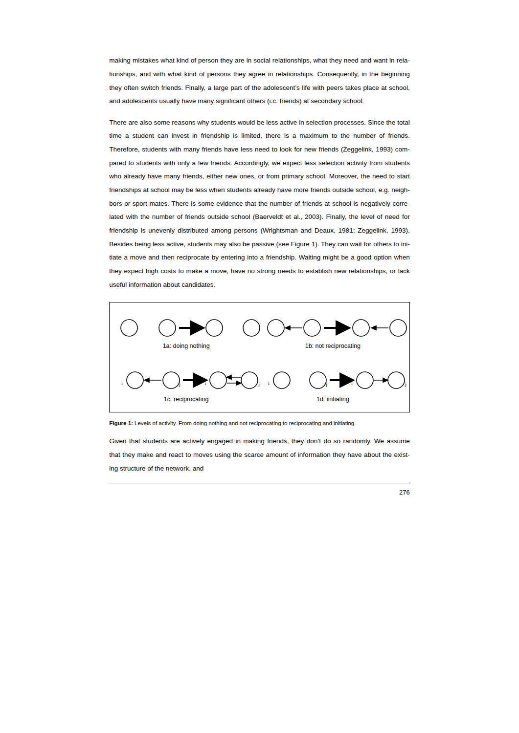making mistakes what kind of person they are in social relationships, what they need and want in relationships, and with what kind of persons they agree in relationships. Consequently, in the beginning they often switch friends. Finally, a large part of the adolescent’s life with peers takes place at school, and adolescents usually have many significant others (i.c. friends) at secondary school.
There are also some reasons why students would be less active in selection processes. Since the total time a student can invest in friendship is limited, there is a maximum to the number of friends. Therefore, students with many friends have less need to look for new friends (Zeggelink, 1993) compared to students with only a few friends. Accordingly, we expect less selection activity from students who already have many friends, either new ones, or from primary school. Moreover, the need to start friendships at school may be less when students already have more friends outside school, e.g. neighbors or sport mates. There is some evidence that the number of friends at school is negatively correlated with the number of friends outside school (Baerveldt et al., 2003). Finally, the level of need for friendship is unevenly distributed among persons (Wrightsman and Deaux, 1981; Zeggelink, 1993). Besides being less active, students may also be passive (see Figure 1). They can wait for others to initiate a move and then reciprocate by entering into a friendship. Waiting might be a good option when they expect high costs to make a move, have no strong needs to establish new relationships, or lack useful information about candidates.
1a: doing nothing
1b: not reciprocating
i j i j
1c: reciprocating
i j i j
1d: initiating
Figure 1: Levels of activity. From doing nothing and not reciprocating to reciprocating and initiating.
Given that students are actively engaged in making friends, they don’t do so randomly. We assume that they make and react to moves using the scarce amount of information they have about the existing structure of the network, and
276